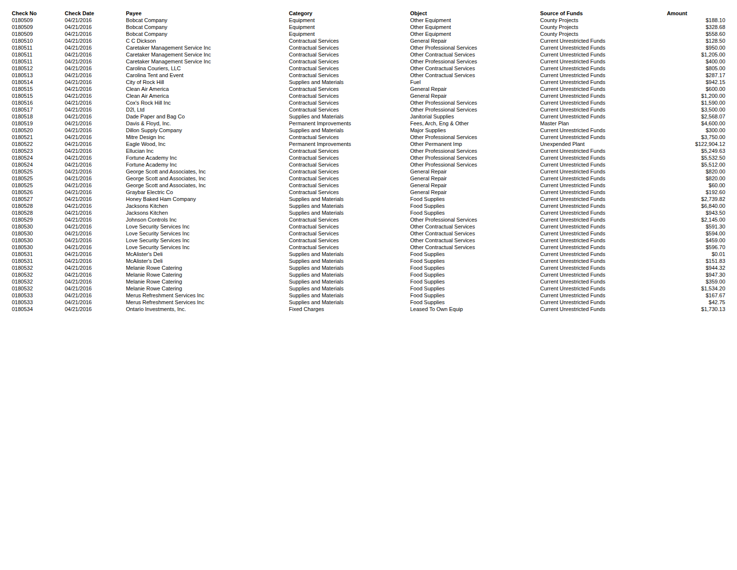| Check No | Check Date | Payee | Category | Object | Source of Funds | Amount |
| --- | --- | --- | --- | --- | --- | --- |
| 0180509 | 04/21/2016 | Bobcat Company | Equipment | Other Equipment | County Projects | $188.10 |
| 0180509 | 04/21/2016 | Bobcat Company | Equipment | Other Equipment | County Projects | $328.68 |
| 0180509 | 04/21/2016 | Bobcat Company | Equipment | Other Equipment | County Projects | $558.60 |
| 0180510 | 04/21/2016 | C C Dickson | Contractual Services | General Repair | Current Unrestricted Funds | $128.50 |
| 0180511 | 04/21/2016 | Caretaker Management Service Inc | Contractual Services | Other Professional Services | Current Unrestricted Funds | $950.00 |
| 0180511 | 04/21/2016 | Caretaker Management Service Inc | Contractual Services | Other Contractual Services | Current Unrestricted Funds | $1,205.00 |
| 0180511 | 04/21/2016 | Caretaker Management Service Inc | Contractual Services | Other Professional Services | Current Unrestricted Funds | $400.00 |
| 0180512 | 04/21/2016 | Carolina Couriers, LLC | Contractual Services | Other Contractual Services | Current Unrestricted Funds | $805.00 |
| 0180513 | 04/21/2016 | Carolina Tent and Event | Contractual Services | Other Contractual Services | Current Unrestricted Funds | $287.17 |
| 0180514 | 04/21/2016 | City of Rock Hill | Supplies and Materials | Fuel | Current Unrestricted Funds | $942.15 |
| 0180515 | 04/21/2016 | Clean Air America | Contractual Services | General Repair | Current Unrestricted Funds | $600.00 |
| 0180515 | 04/21/2016 | Clean Air America | Contractual Services | General Repair | Current Unrestricted Funds | $1,200.00 |
| 0180516 | 04/21/2016 | Cox's Rock Hill Inc | Contractual Services | Other Professional Services | Current Unrestricted Funds | $1,590.00 |
| 0180517 | 04/21/2016 | D2l, Ltd | Contractual Services | Other Professional Services | Current Unrestricted Funds | $3,500.00 |
| 0180518 | 04/21/2016 | Dade Paper and Bag Co | Supplies and Materials | Janitorial Supplies | Current Unrestricted Funds | $2,568.07 |
| 0180519 | 04/21/2016 | Davis & Floyd, Inc. | Permanent Improvements | Fees, Arch, Eng & Other | Master Plan | $4,600.00 |
| 0180520 | 04/21/2016 | Dillon Supply Company | Supplies and Materials | Major Supplies | Current Unrestricted Funds | $300.00 |
| 0180521 | 04/21/2016 | Mitre Design Inc | Contractual Services | Other Professional Services | Current Unrestricted Funds | $3,750.00 |
| 0180522 | 04/21/2016 | Eagle Wood, Inc | Permanent Improvements | Other Permanent Imp | Unexpended Plant | $122,904.12 |
| 0180523 | 04/21/2016 | Ellucian Inc | Contractual Services | Other Professional Services | Current Unrestricted Funds | $5,249.63 |
| 0180524 | 04/21/2016 | Fortune Academy Inc | Contractual Services | Other Professional Services | Current Unrestricted Funds | $5,532.50 |
| 0180524 | 04/21/2016 | Fortune Academy Inc | Contractual Services | Other Professional Services | Current Unrestricted Funds | $5,512.00 |
| 0180525 | 04/21/2016 | George Scott and Associates, Inc | Contractual Services | General Repair | Current Unrestricted Funds | $820.00 |
| 0180525 | 04/21/2016 | George Scott and Associates, Inc | Contractual Services | General Repair | Current Unrestricted Funds | $820.00 |
| 0180525 | 04/21/2016 | George Scott and Associates, Inc | Contractual Services | General Repair | Current Unrestricted Funds | $60.00 |
| 0180526 | 04/21/2016 | Graybar Electric Co | Contractual Services | General Repair | Current Unrestricted Funds | $192.60 |
| 0180527 | 04/21/2016 | Honey Baked Ham Company | Supplies and Materials | Food Supplies | Current Unrestricted Funds | $2,739.82 |
| 0180528 | 04/21/2016 | Jacksons Kitchen | Supplies and Materials | Food Supplies | Current Unrestricted Funds | $6,840.00 |
| 0180528 | 04/21/2016 | Jacksons Kitchen | Supplies and Materials | Food Supplies | Current Unrestricted Funds | $943.50 |
| 0180529 | 04/21/2016 | Johnson Controls Inc | Contractual Services | Other Professional Services | Current Unrestricted Funds | $2,145.00 |
| 0180530 | 04/21/2016 | Love Security Services Inc | Contractual Services | Other Contractual Services | Current Unrestricted Funds | $591.30 |
| 0180530 | 04/21/2016 | Love Security Services Inc | Contractual Services | Other Contractual Services | Current Unrestricted Funds | $594.00 |
| 0180530 | 04/21/2016 | Love Security Services Inc | Contractual Services | Other Contractual Services | Current Unrestricted Funds | $459.00 |
| 0180530 | 04/21/2016 | Love Security Services Inc | Contractual Services | Other Contractual Services | Current Unrestricted Funds | $596.70 |
| 0180531 | 04/21/2016 | McAlister's Deli | Supplies and Materials | Food Supplies | Current Unrestricted Funds | $0.01 |
| 0180531 | 04/21/2016 | McAlister's Deli | Supplies and Materials | Food Supplies | Current Unrestricted Funds | $151.83 |
| 0180532 | 04/21/2016 | Melanie Rowe Catering | Supplies and Materials | Food Supplies | Current Unrestricted Funds | $944.32 |
| 0180532 | 04/21/2016 | Melanie Rowe Catering | Supplies and Materials | Food Supplies | Current Unrestricted Funds | $947.30 |
| 0180532 | 04/21/2016 | Melanie Rowe Catering | Supplies and Materials | Food Supplies | Current Unrestricted Funds | $359.00 |
| 0180532 | 04/21/2016 | Melanie Rowe Catering | Supplies and Materials | Food Supplies | Current Unrestricted Funds | $1,534.20 |
| 0180533 | 04/21/2016 | Merus Refreshment Services Inc | Supplies and Materials | Food Supplies | Current Unrestricted Funds | $167.67 |
| 0180533 | 04/21/2016 | Merus Refreshment Services Inc | Supplies and Materials | Food Supplies | Current Unrestricted Funds | $42.75 |
| 0180534 | 04/21/2016 | Ontario Investments, Inc. | Fixed Charges | Leased To Own Equip | Current Unrestricted Funds | $1,730.13 |